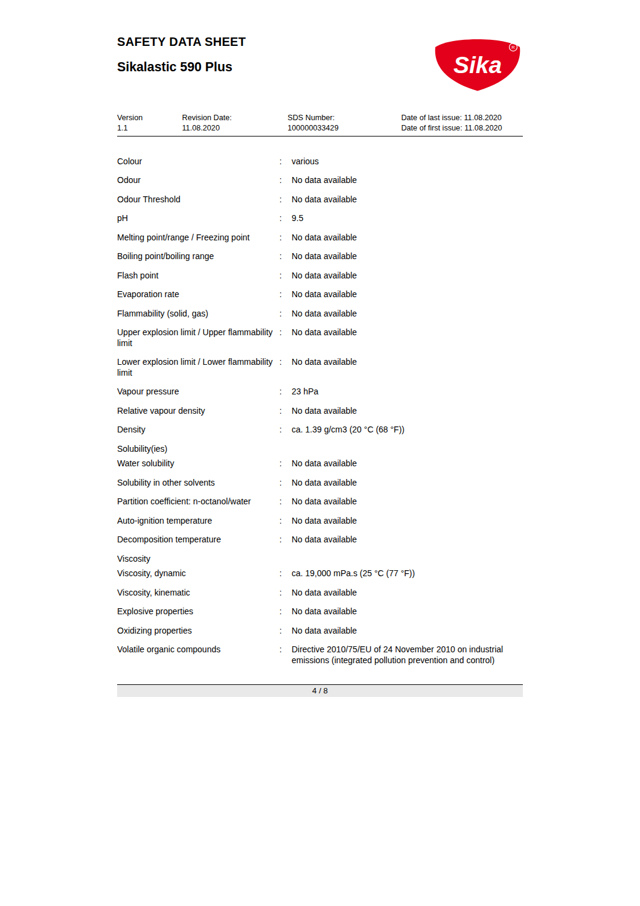SAFETY DATA SHEET
Sikalastic 590 Plus
Sika R
Version
1.1
Revision Date:
11.08.2020
SDS Number:
100000033429
Date of last issue: 11.08.2020
Date of first issue: 11.08.2020
| Colour | : | various |
| Odour | : | No data available |
| Odour Threshold | : | No data available |
| pH | : | 9.5 |
| Melting point/range / Freezing point | : | No data available |
| Boiling point/boiling range | : | No data available |
| Flash point | : | No data available |
| Evaporation rate | : | No data available |
| Flammability (solid, gas) | : | No data available |
| Upper explosion limit / Upper flammability limit | : | No data available |
| Lower explosion limit / Lower flammability limit | : | No data available |
| Vapour pressure | : | 23 hPa |
| Relative vapour density | : | No data available |
| Density | : | ca. 1.39 g/cm3 (20 °C (68 °F)) |
| Solubility(ies) | | |
| Water solubility | : | No data available |
| Solubility in other solvents | : | No data available |
| Partition coefficient: n-octanol/water | : | No data available |
| Auto-ignition temperature | : | No data available |
| Decomposition temperature | : | No data available |
| Viscosity | | |
| Viscosity, dynamic | : | ca. 19,000 mPa.s (25 °C (77 °F)) |
| Viscosity, kinematic | : | No data available |
| Explosive properties | : | No data available |
| Oxidizing properties | : | No data available |
| Volatile organic compounds | : | Directive 2010/75/EU of 24 November 2010 on industrial emissions (integrated pollution prevention and control) |
4 / 8